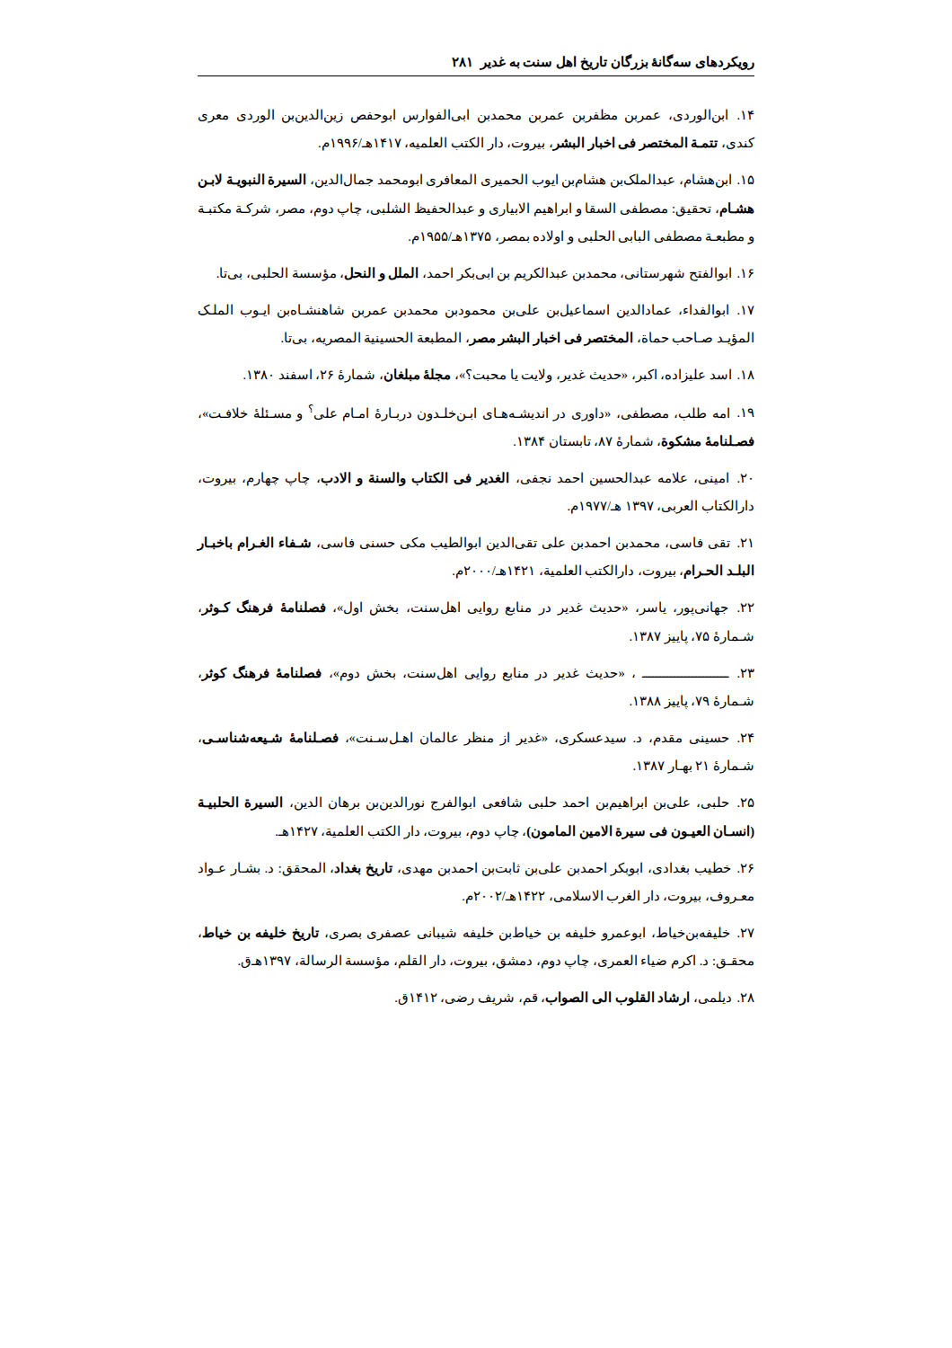رویکردهای سه‌گانهٔ بزرگان تاریخ اهل سنت به غدیر ۲۸۱
۱۴. ابن‌الوردی، عمربن مظفربن عمربن محمدبن ابی‌الفوارس ابوحفص زین‌الدین‌بن الوردی معری کندی، تتمـة المختصر فی اخبار البشر، بیروت، دار الکتب العلمیه، ۱۴۱۷هـ/۱۹۹۶م.
۱۵. ابن‌هشام، عبدالملک‌بن هشام‌بن ایوب الحمیری المعافری ابومحمد جمال‌الدین، السیرة النبویـة لابـن هشـام، تحقیق: مصطفی السقا و ابراهیم الابیاری و عبدالحفیظ الشلبی، چاپ دوم، مصر، شرکـة مکتبـة و مطبعـة مصطفی البابی الحلبی و اولاده بمصر، ۱۳۷۵هـ/۱۹۵۵م.
۱۶. ابوالفتح شهرستانی، محمدبن عبدالکریم بن ابی‌بکر احمد، الملل و النحل، مؤسسة الحلبی، بی‌تا.
۱۷. ابوالفداء، عمادالدین اسماعیل‌بن علی‌بن محمودبن محمدبن عمربن شاهنشـاه‌بن ایـوب الملـک المؤیـد صـاحب حماة، المختصر فی اخبار البشر مصر، المطبعة الحسینیة المصریه، بی‌تا.
۱۸. اسد علیزاده، اکبر، «حدیث غدیر، ولایت یا محبت؟»، مجلهٔ مبلغان، شمارهٔ ۲۶، اسفند ۱۳۸۰.
۱۹. امه طلب، مصطفی، «داوری در اندیشـه‌هـای ابـن‌خلـدون دربـارهٔ امـام علی؟ و مسـئلهٔ خلافـت»، فصـلنامهٔ مشکوة، شمارهٔ ۸۷، تابستان ۱۳۸۴.
۲۰. امینی، علامه عبدالحسین احمد نجفی، الغدیر فی الکتاب والسنة و الادب، چاپ چهارم، بیروت، دارالکتاب العربی، ۱۳۹۷ هـ/۱۹۷۷م.
۲۱. تقی فاسی، محمدبن احمدبن علی تقی‌الدین ابوالطیب مکی حسنی فاسی، شـفاء الغـرام باخبـار البلـد الحـرام، بیروت، دارالکتب العلمیة، ۱۴۲۱هـ/۲۰۰۰م.
۲۲. جهانی‌پور، یاسر، «حدیث غدیر در منابع روایی اهل‌سنت، بخش اول»، فصلنامهٔ فرهنگ کـوثر، شـمارهٔ ۷۵، پاییز ۱۳۸۷.
۲۳. ــــــــــــــــــــــــ ، «حدیث غدیر در منابع روایی اهل‌سنت، بخش دوم»، فصلنامهٔ فرهنگ کوثر، شـمارهٔ ۷۹، پاییز ۱۳۸۸.
۲۴. حسینی مقدم، د. سیدعسکری، «غدیر از منظر عالمان اهـل‌سـنت»، فصـلنامهٔ شـیعه‌شناسـی، شـمارهٔ ۲۱ بهـار ۱۳۸۷.
۲۵. حلبی، علی‌بن ابراهیم‌بن احمد حلبی شافعی ابوالفرج نورالدین‌بن برهان الدین، السیرة الحلبیـة (انسـان العیـون فی سیرة الامین المامون)، چاپ دوم، بیروت، دار الکتب العلمیة، ۱۴۲۷هـ.
۲۶. خطیب بغدادی، ابوبکر احمدبن علی‌بن ثابت‌بن احمدبن مهدی، تاریخ بغداد، المحقق: د. بشـار عـواد معـروف، بیروت، دار الغرب الاسلامی، ۱۴۲۲هـ/۲۰۰۲م.
۲۷. خلیفه‌بن‌خیاط، ابوعمرو خلیفه بن خیاط‌بن خلیفه شیبانی عصفری بصری، تاریخ خلیفه بن خیاط، محقـق: د. اکرم ضیاء العمری، چاپ دوم، دمشق، بیروت، دار القلم، مؤسسة الرسالة، ۱۳۹۷هـ‌ق.
۲۸. دیلمی، ارشاد القلوب الی الصواب، قم، شریف رضی، ۱۴۱۲ق.